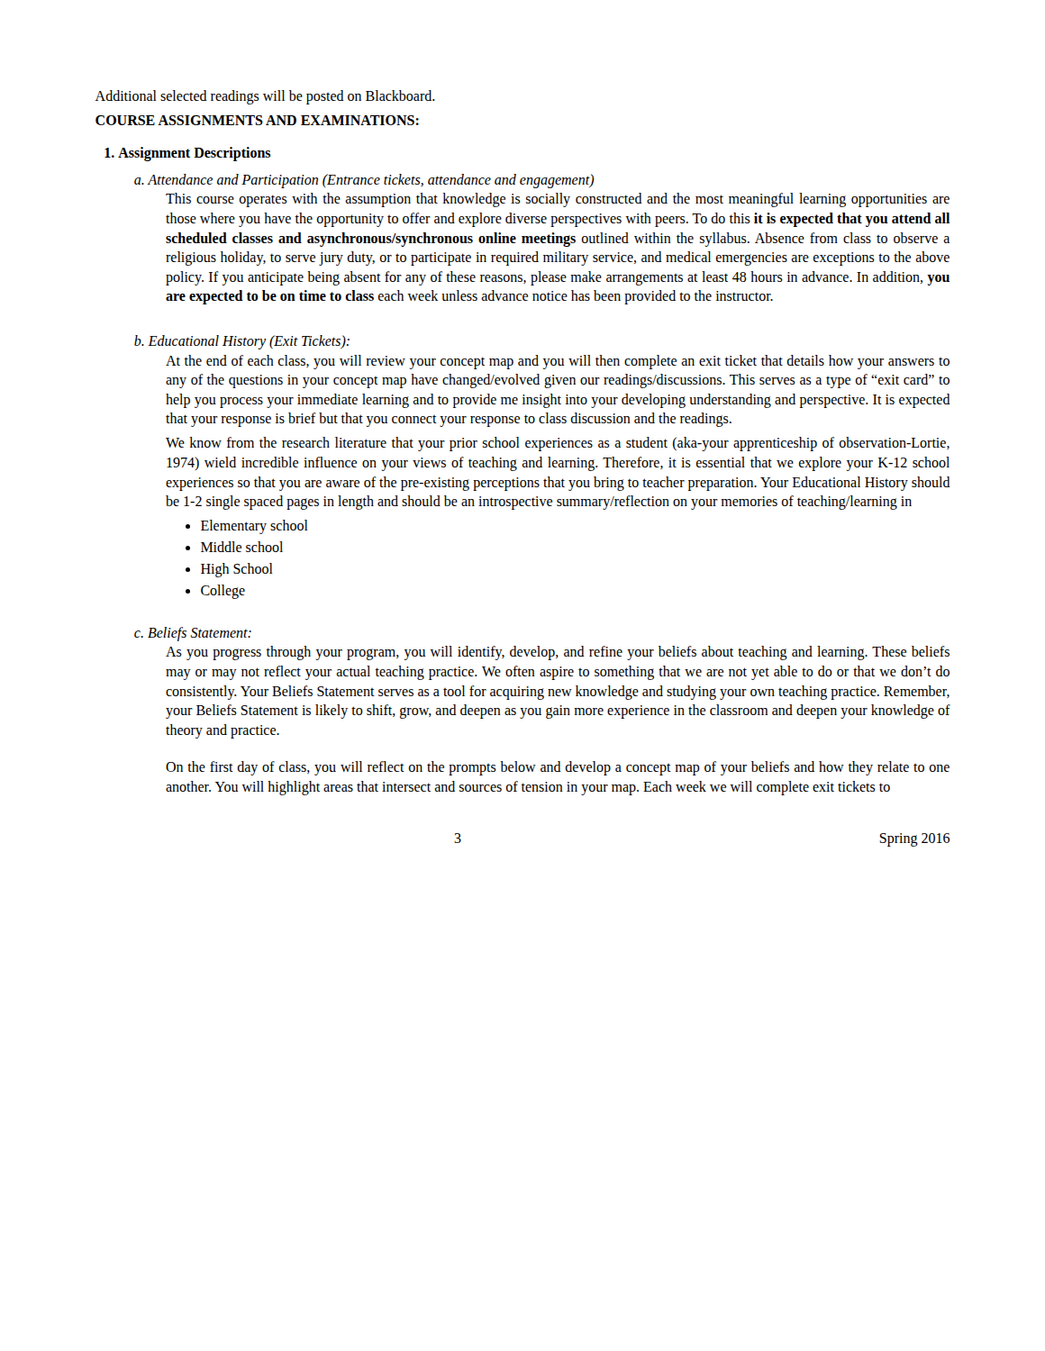Additional selected readings will be posted on Blackboard.
COURSE ASSIGNMENTS AND EXAMINATIONS:
Assignment Descriptions
a. Attendance and Participation (Entrance tickets, attendance and engagement)
This course operates with the assumption that knowledge is socially constructed and the most meaningful learning opportunities are those where you have the opportunity to offer and explore diverse perspectives with peers. To do this it is expected that you attend all scheduled classes and asynchronous/synchronous online meetings outlined within the syllabus. Absence from class to observe a religious holiday, to serve jury duty, or to participate in required military service, and medical emergencies are exceptions to the above policy. If you anticipate being absent for any of these reasons, please make arrangements at least 48 hours in advance. In addition, you are expected to be on time to class each week unless advance notice has been provided to the instructor.
b. Educational History (Exit Tickets):
At the end of each class, you will review your concept map and you will then complete an exit ticket that details how your answers to any of the questions in your concept map have changed/evolved given our readings/discussions. This serves as a type of “exit card” to help you process your immediate learning and to provide me insight into your developing understanding and perspective. It is expected that your response is brief but that you connect your response to class discussion and the readings.
We know from the research literature that your prior school experiences as a student (aka-your apprenticeship of observation-Lortie, 1974) wield incredible influence on your views of teaching and learning. Therefore, it is essential that we explore your K-12 school experiences so that you are aware of the pre-existing perceptions that you bring to teacher preparation. Your Educational History should be 1-2 single spaced pages in length and should be an introspective summary/reflection on your memories of teaching/learning in
Elementary school
Middle school
High School
College
c. Beliefs Statement:
As you progress through your program, you will identify, develop, and refine your beliefs about teaching and learning. These beliefs may or may not reflect your actual teaching practice. We often aspire to something that we are not yet able to do or that we don’t do consistently. Your Beliefs Statement serves as a tool for acquiring new knowledge and studying your own teaching practice. Remember, your Beliefs Statement is likely to shift, grow, and deepen as you gain more experience in the classroom and deepen your knowledge of theory and practice.
On the first day of class, you will reflect on the prompts below and develop a concept map of your beliefs and how they relate to one another. You will highlight areas that intersect and sources of tension in your map. Each week we will complete exit tickets to
3 Spring 2016